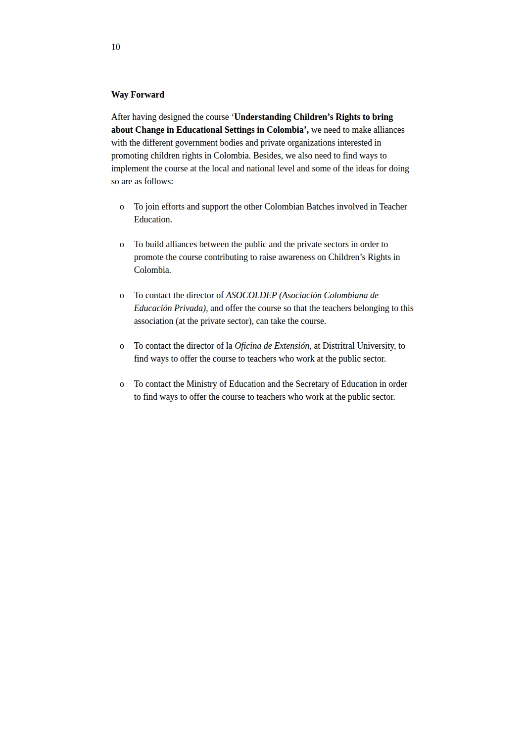10
Way Forward
After having designed the course ‘Understanding Children’s Rights to bring about Change in Educational Settings in Colombia’, we need to make alliances with the different government bodies and private organizations interested in promoting children rights in Colombia. Besides, we also need to find ways to implement the course at the local and national level and some of the ideas for doing so are as follows:
To join efforts and support the other Colombian Batches involved in Teacher Education.
To build alliances between the public and the private sectors in order to promote the course contributing to raise awareness on Children’s Rights in Colombia.
To contact the director of ASOCOLDEP (Asociación Colombiana de Educación Privada), and offer the course so that the teachers belonging to this association (at the private sector), can take the course.
To contact the director of la Oficina de Extensión, at Distritral University, to find ways to offer the course to teachers who work at the public sector.
To contact the Ministry of Education and the Secretary of Education in order to find ways to offer the course to teachers who work at the public sector.